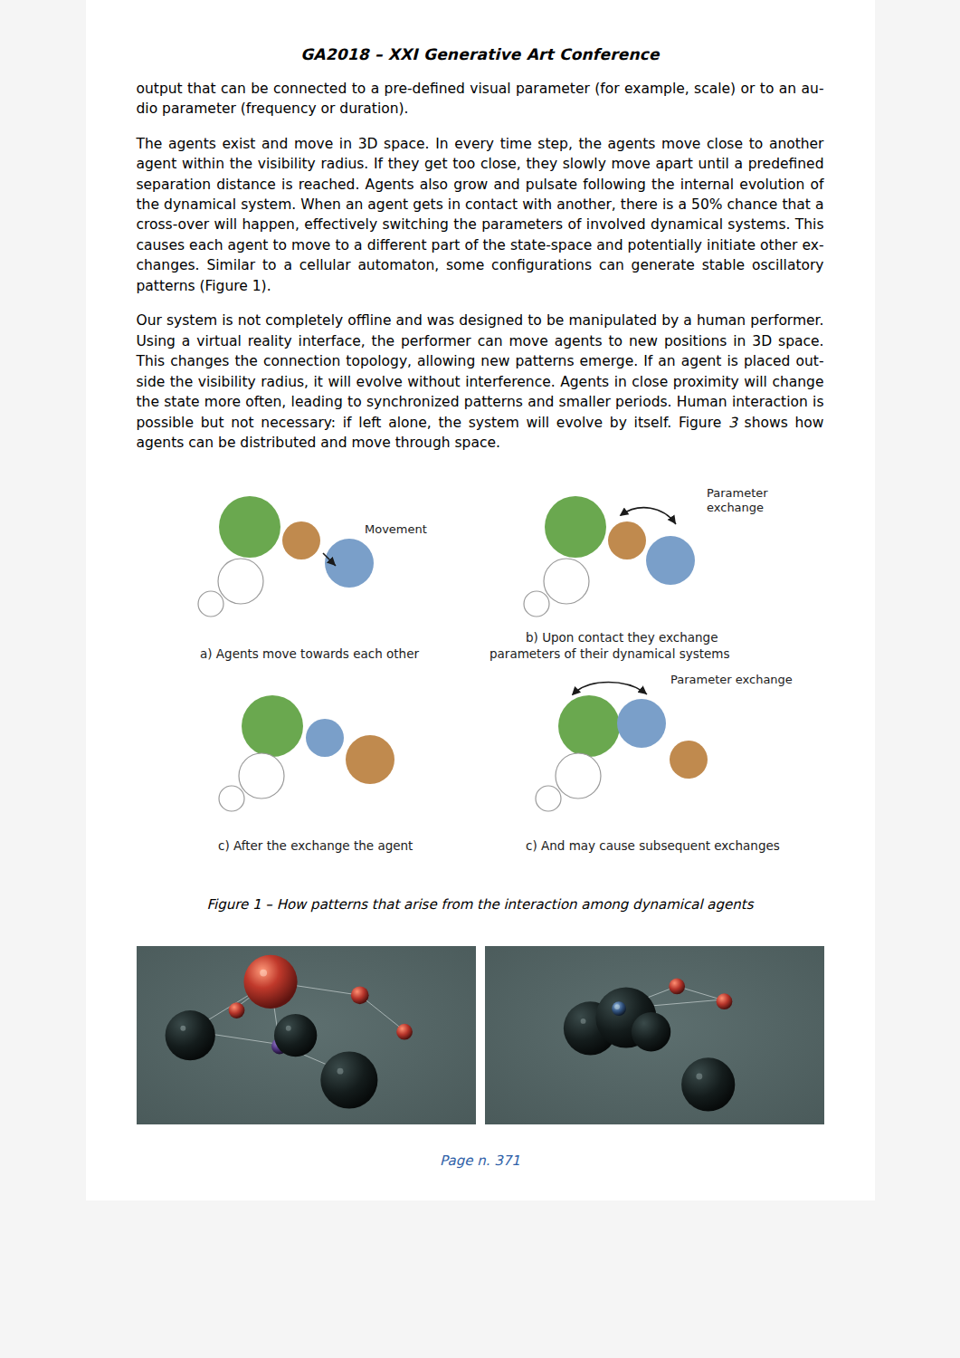GA2018 – XXI Generative Art Conference
output that can be connected to a pre-defined visual parameter (for example, scale) or to an audio parameter (frequency or duration).
The agents exist and move in 3D space. In every time step, the agents move close to another agent within the visibility radius. If they get too close, they slowly move apart until a predefined separation distance is reached. Agents also grow and pulsate following the internal evolution of the dynamical system. When an agent gets in contact with another, there is a 50% chance that a cross-over will happen, effectively switching the parameters of involved dynamical systems. This causes each agent to move to a different part of the state-space and potentially initiate other exchanges. Similar to a cellular automaton, some configurations can generate stable oscillatory patterns (Figure 1).
Our system is not completely offline and was designed to be manipulated by a human performer. Using a virtual reality interface, the performer can move agents to new positions in 3D space. This changes the connection topology, allowing new patterns emerge. If an agent is placed outside the visibility radius, it will evolve without interference. Agents in close proximity will change the state more often, leading to synchronized patterns and smaller periods. Human interaction is possible but not necessary: if left alone, the system will evolve by itself. Figure 3 shows how agents can be distributed and move through space.
Movement a) Agents move towards each other Parameter exchange b) Upon contact they exchange parameters of their dynamical systems c) After the exchange the agent Parameter exchange c) And may cause subsequent exchanges
Figure 1 – How patterns that arise from the interaction among dynamical agents
Page n. 371